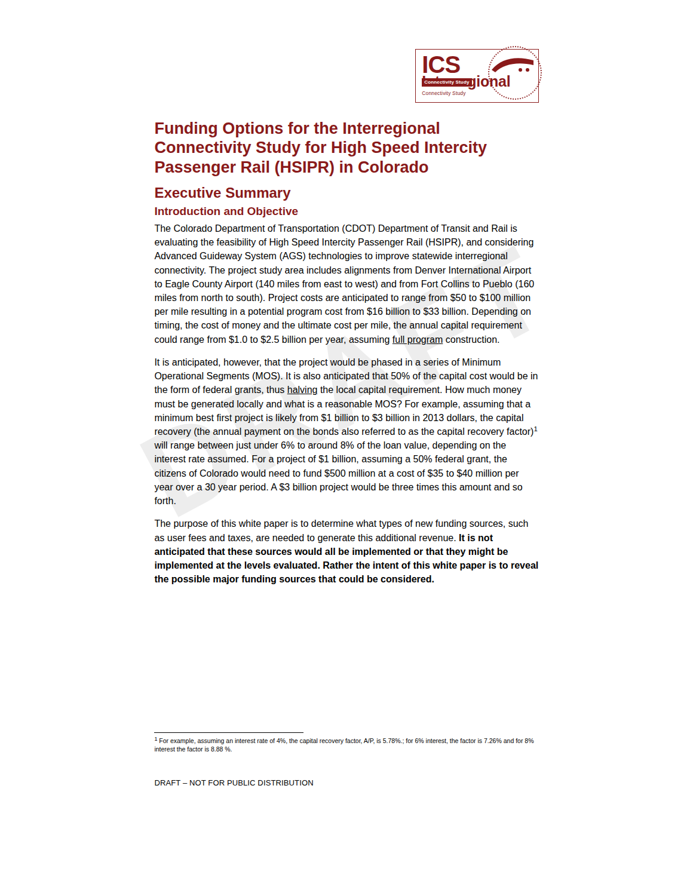DRAFT
ICS
Connectivity Study
Interregional
Connectivity Study
Funding Options for the Interregional Connectivity Study for High Speed Intercity Passenger Rail (HSIPR) in Colorado
Executive Summary
Introduction and Objective
The Colorado Department of Transportation (CDOT) Department of Transit and Rail is evaluating the feasibility of High Speed Intercity Passenger Rail (HSIPR), and considering Advanced Guideway System (AGS) technologies to improve statewide interregional connectivity. The project study area includes alignments from Denver International Airport to Eagle County Airport (140 miles from east to west) and from Fort Collins to Pueblo (160 miles from north to south). Project costs are anticipated to range from $50 to $100 million per mile resulting in a potential program cost from $16 billion to $33 billion. Depending on timing, the cost of money and the ultimate cost per mile, the annual capital requirement could range from $1.0 to $2.5 billion per year, assuming full program construction.
It is anticipated, however, that the project would be phased in a series of Minimum Operational Segments (MOS). It is also anticipated that 50% of the capital cost would be in the form of federal grants, thus halving the local capital requirement. How much money must be generated locally and what is a reasonable MOS? For example, assuming that a minimum best first project is likely from $1 billion to $3 billion in 2013 dollars, the capital recovery (the annual payment on the bonds also referred to as the capital recovery factor)1 will range between just under 6% to around 8% of the loan value, depending on the interest rate assumed. For a project of $1 billion, assuming a 50% federal grant, the citizens of Colorado would need to fund $500 million at a cost of $35 to $40 million per year over a 30 year period. A $3 billion project would be three times this amount and so forth.
The purpose of this white paper is to determine what types of new funding sources, such as user fees and taxes, are needed to generate this additional revenue. It is not anticipated that these sources would all be implemented or that they might be implemented at the levels evaluated. Rather the intent of this white paper is to reveal the possible major funding sources that could be considered.
1 For example, assuming an interest rate of 4%, the capital recovery factor, A/P, is 5.78%.; for 6% interest, the factor is 7.26% and for 8% interest the factor is 8.88 %.
DRAFT – NOT FOR PUBLIC DISTRIBUTION